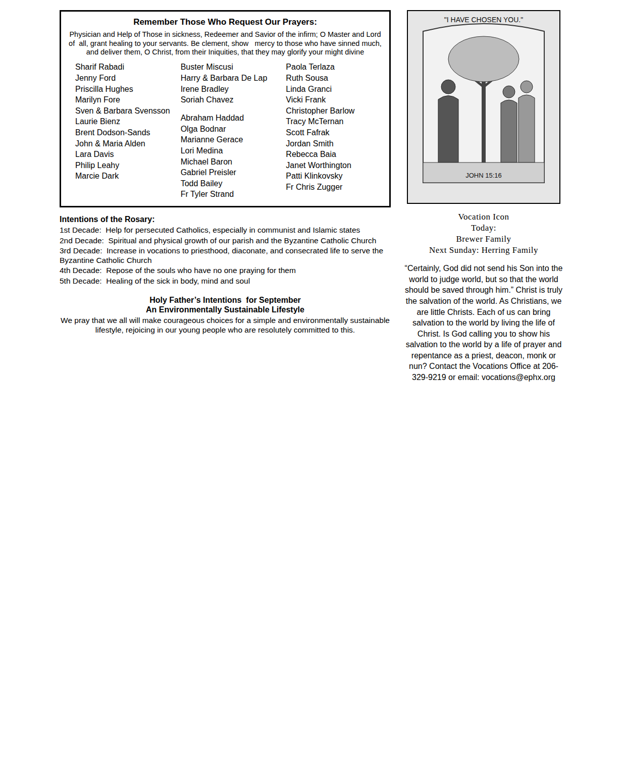Remember Those Who Request Our Prayers:
Physician and Help of Those in sickness, Redeemer and Savior of the infirm; O Master and Lord of all, grant healing to your servants. Be clement, show mercy to those who have sinned much, and deliver them, O Christ, from their Iniquities, that they may glorify your might divine
Sharif Rabadi
Jenny Ford
Priscilla Hughes
Marilyn Fore
Sven & Barbara Svensson
Laurie Bienz
Brent Dodson-Sands
John & Maria Alden
Lara Davis
Philip Leahy
Marcie Dark
Buster Miscusi
Harry & Barbara De Lap
Irene Bradley
Soriah Chavez
Abraham Haddad
Olga Bodnar
Marianne Gerace
Lori Medina
Michael Baron
Gabriel Preisler
Todd Bailey
Fr Tyler Strand
Paola Terlaza
Ruth Sousa
Linda Granci
Vicki Frank
Christopher Barlow
Tracy McTernan
Scott Fafrak
Jordan Smith
Rebecca Baia
Janet Worthington
Patti Klinkovsky
Fr Chris Zugger
Intentions of the Rosary:
1st Decade: Help for persecuted Catholics, especially in communist and Islamic states
2nd Decade: Spiritual and physical growth of our parish and the Byzantine Catholic Church
3rd Decade: Increase in vocations to priesthood, diaconate, and consecrated life to serve the Byzantine Catholic Church
4th Decade: Repose of the souls who have no one praying for them
5th Decade: Healing of the sick in body, mind and soul
Holy Father’s Intentions for September
An Environmentally Sustainable Lifestyle
We pray that we all will make courageous choices for a simple and environmentally sustainable lifestyle, rejoicing in our young people who are resolutely committed to this.
"I HAVE CHOSEN YOU." JOHN 15:16
Vocation Icon
Today:
Brewer Family
Next Sunday: Herring Family
“Certainly, God did not send his Son into the world to judge world, but so that the world should be saved through him.” Christ is truly the salvation of the world. As Christians, we are little Christs. Each of us can bring salvation to the world by living the life of Christ. Is God calling you to show his salvation to the world by a life of prayer and repentance as a priest, deacon, monk or nun? Contact the Vocations Office at 206-329-9219 or email: vocations@ephx.org